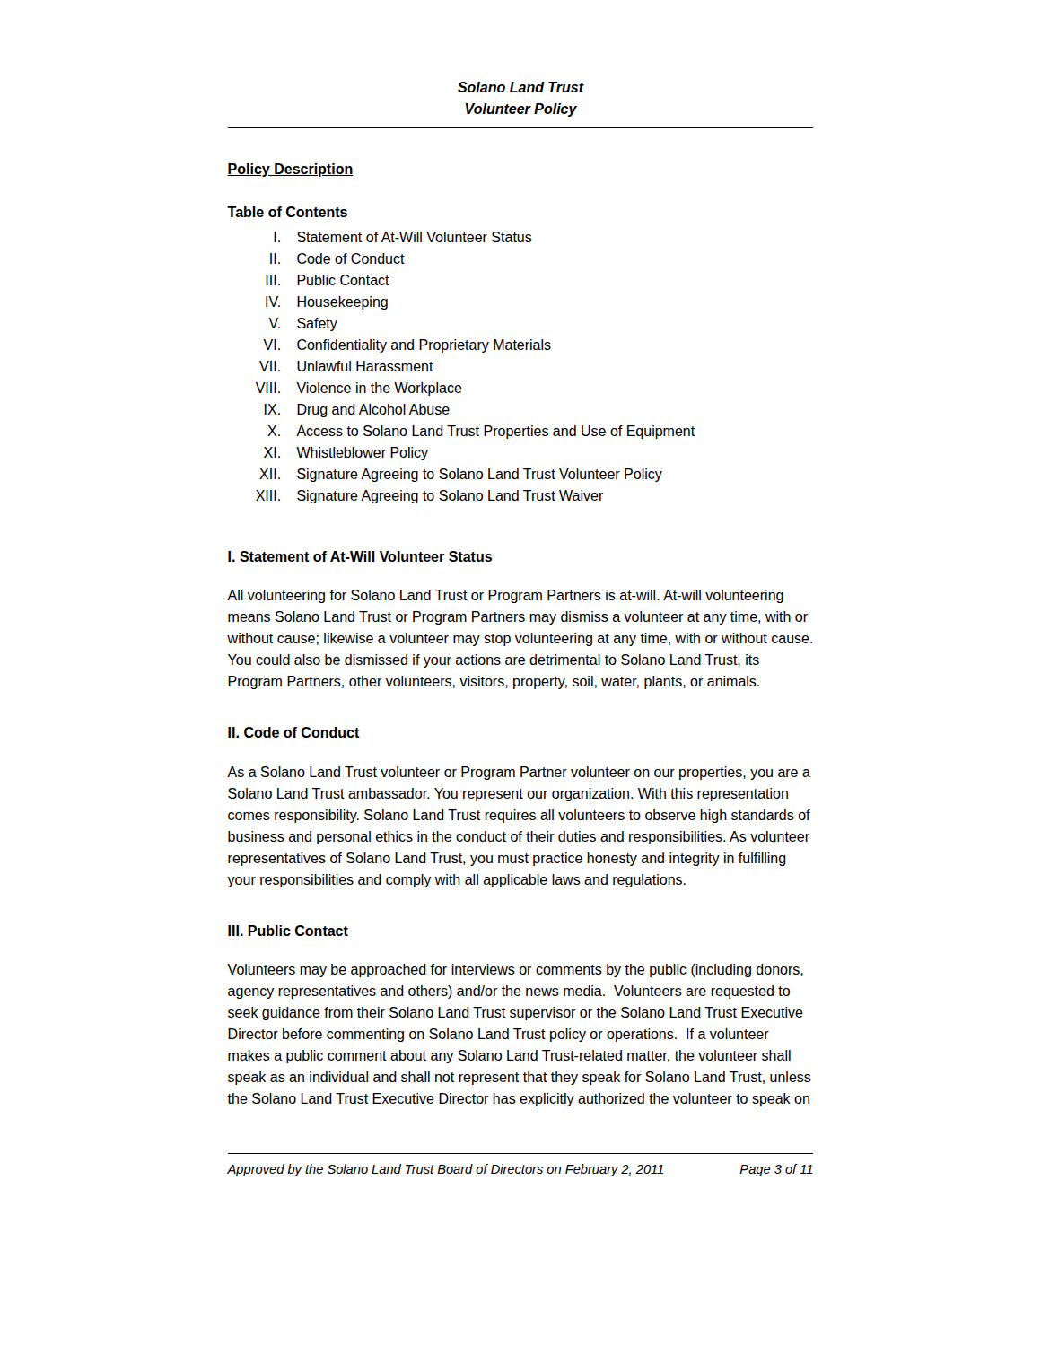Solano Land Trust Volunteer Policy
Policy Description
Table of Contents
I. Statement of At-Will Volunteer Status
II. Code of Conduct
III. Public Contact
IV. Housekeeping
V. Safety
VI. Confidentiality and Proprietary Materials
VII. Unlawful Harassment
VIII. Violence in the Workplace
IX. Drug and Alcohol Abuse
X. Access to Solano Land Trust Properties and Use of Equipment
XI. Whistleblower Policy
XII. Signature Agreeing to Solano Land Trust Volunteer Policy
XIII. Signature Agreeing to Solano Land Trust Waiver
I. Statement of At-Will Volunteer Status
All volunteering for Solano Land Trust or Program Partners is at-will. At-will volunteering means Solano Land Trust or Program Partners may dismiss a volunteer at any time, with or without cause; likewise a volunteer may stop volunteering at any time, with or without cause. You could also be dismissed if your actions are detrimental to Solano Land Trust, its Program Partners, other volunteers, visitors, property, soil, water, plants, or animals.
II. Code of Conduct
As a Solano Land Trust volunteer or Program Partner volunteer on our properties, you are a Solano Land Trust ambassador. You represent our organization. With this representation comes responsibility. Solano Land Trust requires all volunteers to observe high standards of business and personal ethics in the conduct of their duties and responsibilities. As volunteer representatives of Solano Land Trust, you must practice honesty and integrity in fulfilling your responsibilities and comply with all applicable laws and regulations.
III. Public Contact
Volunteers may be approached for interviews or comments by the public (including donors, agency representatives and others) and/or the news media. Volunteers are requested to seek guidance from their Solano Land Trust supervisor or the Solano Land Trust Executive Director before commenting on Solano Land Trust policy or operations. If a volunteer makes a public comment about any Solano Land Trust-related matter, the volunteer shall speak as an individual and shall not represent that they speak for Solano Land Trust, unless the Solano Land Trust Executive Director has explicitly authorized the volunteer to speak on
Approved by the Solano Land Trust Board of Directors on February 2, 2011 Page 3 of 11